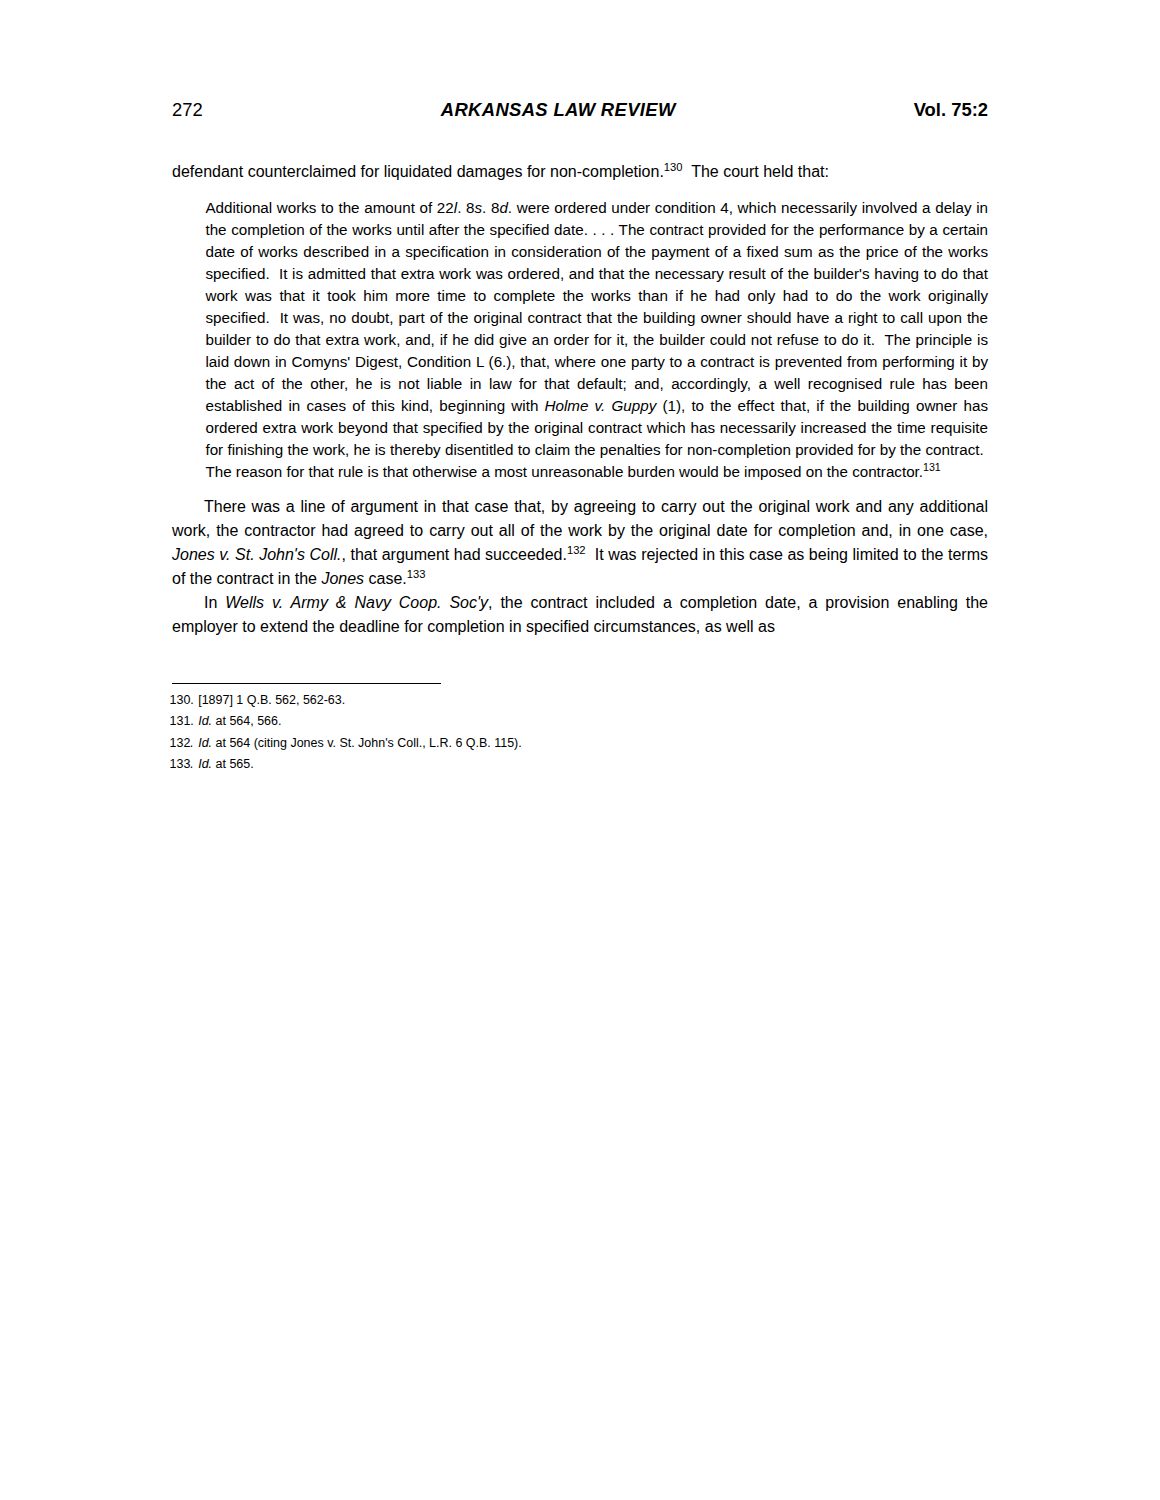272 ARKANSAS LAW REVIEW Vol. 75:2
defendant counterclaimed for liquidated damages for non-completion.130 The court held that:
Additional works to the amount of 22l. 8s. 8d. were ordered under condition 4, which necessarily involved a delay in the completion of the works until after the specified date. . . . The contract provided for the performance by a certain date of works described in a specification in consideration of the payment of a fixed sum as the price of the works specified. It is admitted that extra work was ordered, and that the necessary result of the builder's having to do that work was that it took him more time to complete the works than if he had only had to do the work originally specified. It was, no doubt, part of the original contract that the building owner should have a right to call upon the builder to do that extra work, and, if he did give an order for it, the builder could not refuse to do it. The principle is laid down in Comyns' Digest, Condition L (6.), that, where one party to a contract is prevented from performing it by the act of the other, he is not liable in law for that default; and, accordingly, a well recognised rule has been established in cases of this kind, beginning with Holme v. Guppy (1), to the effect that, if the building owner has ordered extra work beyond that specified by the original contract which has necessarily increased the time requisite for finishing the work, he is thereby disentitled to claim the penalties for non-completion provided for by the contract. The reason for that rule is that otherwise a most unreasonable burden would be imposed on the contractor.131
There was a line of argument in that case that, by agreeing to carry out the original work and any additional work, the contractor had agreed to carry out all of the work by the original date for completion and, in one case, Jones v. St. John's Coll., that argument had succeeded.132 It was rejected in this case as being limited to the terms of the contract in the Jones case.133
In Wells v. Army & Navy Coop. Soc'y, the contract included a completion date, a provision enabling the employer to extend the deadline for completion in specified circumstances, as well as
130.[1897] 1 Q.B. 562, 562-63.
131. Id. at 564, 566.
132. Id. at 564 (citing Jones v. St. John's Coll., L.R. 6 Q.B. 115).
133. Id. at 565.